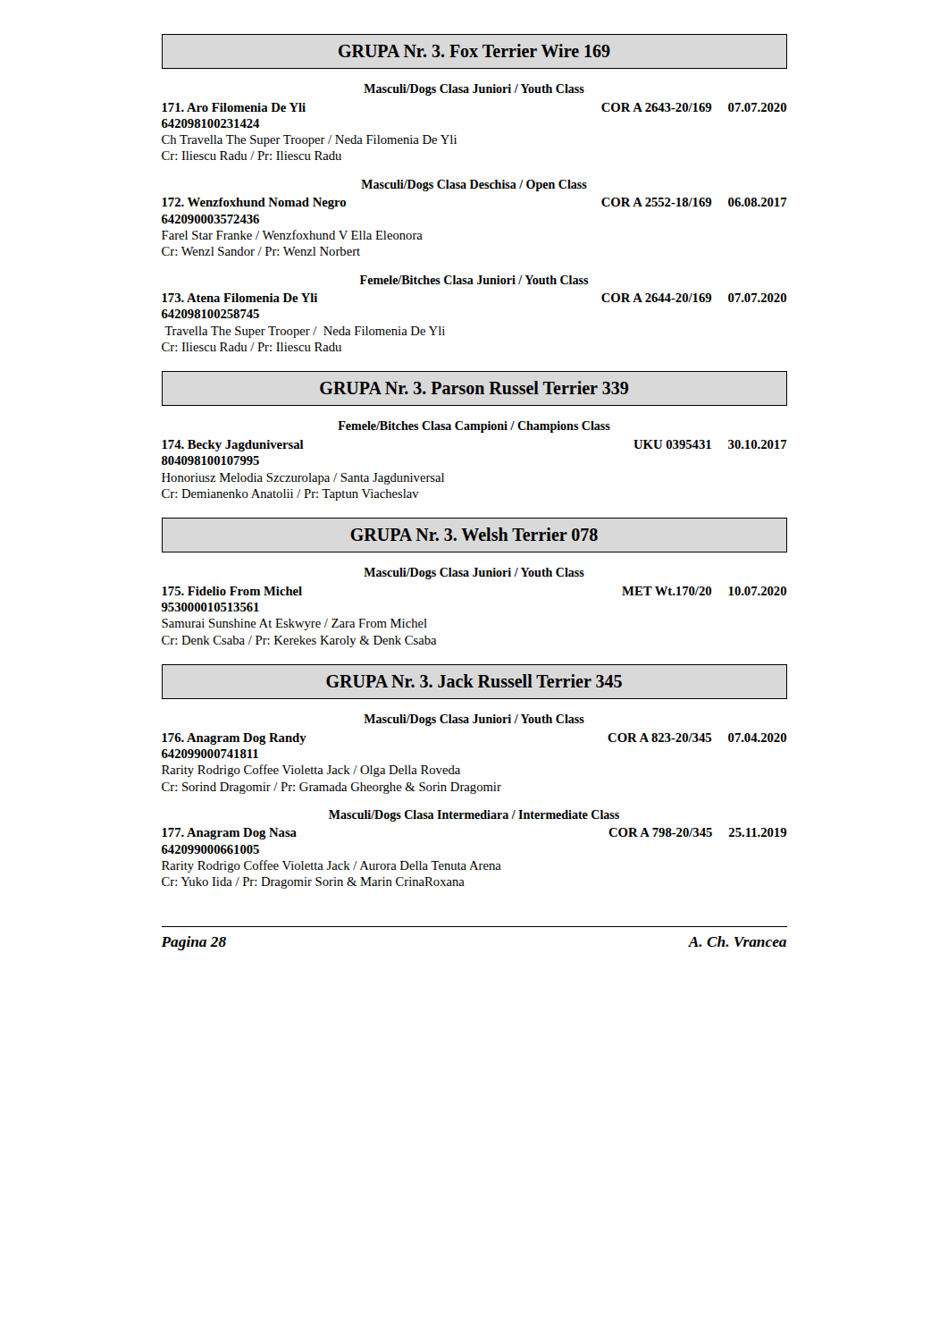GRUPA Nr. 3. Fox Terrier Wire 169
Masculi/Dogs Clasa Juniori / Youth Class
171. Aro Filomenia De Yli COR A 2643-20/169 07.07.2020
642098100231424
Ch Travella The Super Trooper / Neda Filomenia De Yli
Cr: Iliescu Radu / Pr: Iliescu Radu
Masculi/Dogs Clasa Deschisa / Open Class
172. Wenzfoxhund Nomad Negro COR A 2552-18/169 06.08.2017
642090003572436
Farel Star Franke / Wenzfoxhund V Ella Eleonora
Cr: Wenzl Sandor / Pr: Wenzl Norbert
Femele/Bitches Clasa Juniori / Youth Class
173. Atena Filomenia De Yli COR A 2644-20/169 07.07.2020
642098100258745
Travella The Super Trooper / Neda Filomenia De Yli
Cr: Iliescu Radu / Pr: Iliescu Radu
GRUPA Nr. 3. Parson Russel Terrier 339
Femele/Bitches Clasa Campioni / Champions Class
174. Becky Jagduniversal UKU 0395431 30.10.2017
804098100107995
Honoriusz Melodia Szczurolapa / Santa Jagduniversal
Cr: Demianenko Anatolii / Pr: Taptun Viacheslav
GRUPA Nr. 3. Welsh Terrier 078
Masculi/Dogs Clasa Juniori / Youth Class
175. Fidelio From Michel MET Wt.170/20 10.07.2020
953000010513561
Samurai Sunshine At Eskwyre / Zara From Michel
Cr: Denk Csaba / Pr: Kerekes Karoly & Denk Csaba
GRUPA Nr. 3. Jack Russell Terrier 345
Masculi/Dogs Clasa Juniori / Youth Class
176. Anagram Dog Randy COR A 823-20/345 07.04.2020
642099000741811
Rarity Rodrigo Coffee Violetta Jack / Olga Della Roveda
Cr: Sorind Dragomir / Pr: Gramada Gheorghe & Sorin Dragomir
Masculi/Dogs Clasa Intermediara / Intermediate Class
177. Anagram Dog Nasa COR A 798-20/345 25.11.2019
642099000661005
Rarity Rodrigo Coffee Violetta Jack / Aurora Della Tenuta Arena
Cr: Yuko Iida / Pr: Dragomir Sorin & Marin CrinaRoxana
Pagina 28 A. Ch. Vrancea